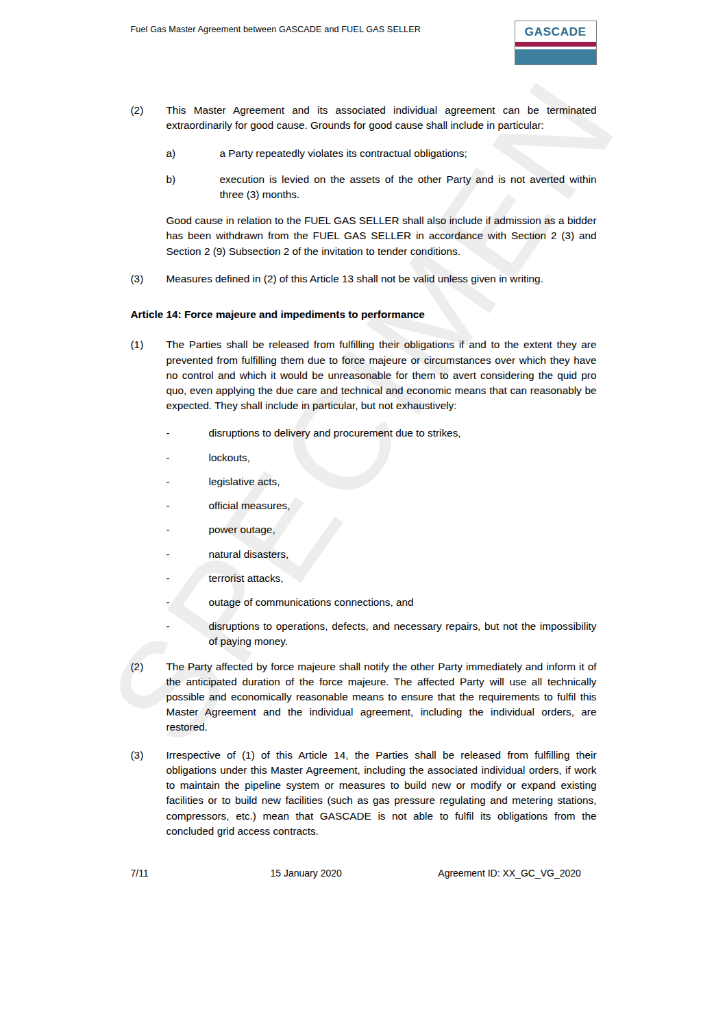SPECIMEN
Fuel Gas Master Agreement between GASCADE and FUEL GAS SELLER
GASCADE
(2)
This Master Agreement and its associated individual agreement can be terminated extraordinarily for good cause. Grounds for good cause shall include in particular:
a)
a Party repeatedly violates its contractual obligations;
b)
execution is levied on the assets of the other Party and is not averted within three (3) months.
Good cause in relation to the FUEL GAS SELLER shall also include if admission as a bidder has been withdrawn from the FUEL GAS SELLER in accordance with Section 2 (3) and Section 2 (9) Subsection 2 of the invitation to tender conditions.
(3)
Measures defined in (2) of this Article 13 shall not be valid unless given in writing.
Article 14: Force majeure and impediments to performance
(1)
The Parties shall be released from fulfilling their obligations if and to the extent they are prevented from fulfilling them due to force majeure or circumstances over which they have no control and which it would be unreasonable for them to avert considering the quid pro quo, even applying the due care and technical and economic means that can reasonably be expected. They shall include in particular, but not exhaustively:
-
disruptions to delivery and procurement due to strikes,
-
lockouts,
-
legislative acts,
-
official measures,
-
power outage,
-
natural disasters,
-
terrorist attacks,
-
outage of communications connections, and
-
disruptions to operations, defects, and necessary repairs, but not the impossibility of paying money.
(2)
The Party affected by force majeure shall notify the other Party immediately and inform it of the anticipated duration of the force majeure. The affected Party will use all technically possible and economically reasonable means to ensure that the requirements to fulfil this Master Agreement and the individual agreement, including the individual orders, are restored.
(3)
Irrespective of (1) of this Article 14, the Parties shall be released from fulfilling their obligations under this Master Agreement, including the associated individual orders, if work to maintain the pipeline system or measures to build new or modify or expand existing facilities or to build new facilities (such as gas pressure regulating and metering stations, compressors, etc.) mean that GASCADE is not able to fulfil its obligations from the concluded grid access contracts.
7/11
15 January 2020
Agreement ID: XX_GC_VG_2020